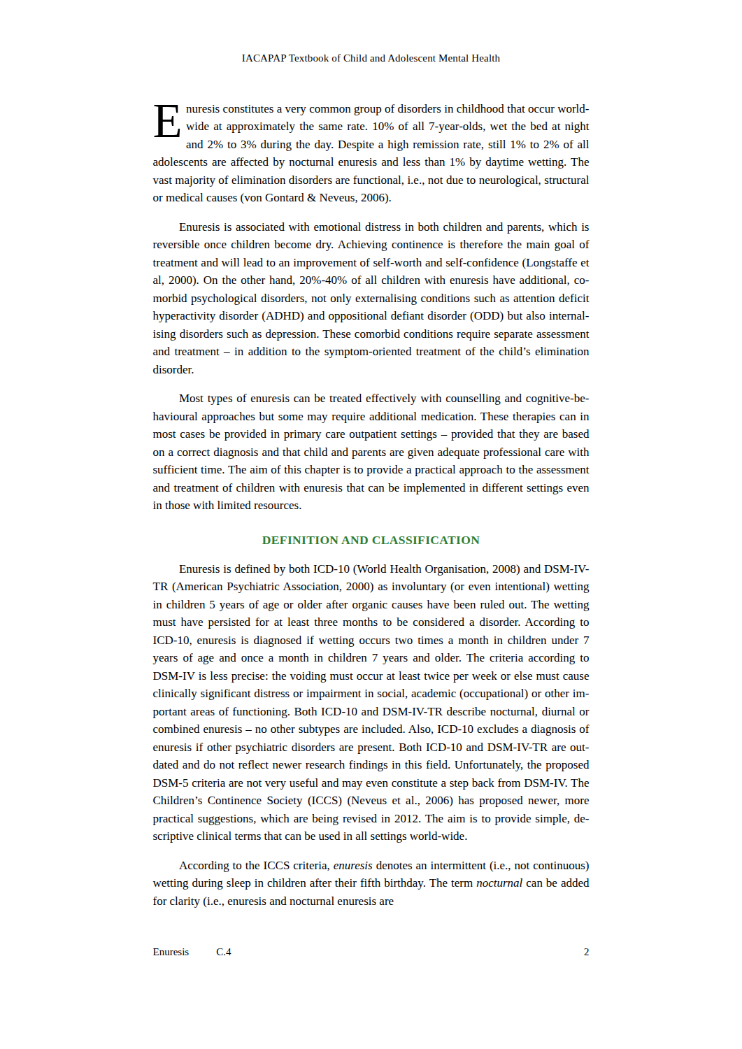IACAPAP Textbook of Child and Adolescent Mental Health
Enuresis constitutes a very common group of disorders in childhood that occur world-wide at approximately the same rate. 10% of all 7-year-olds, wet the bed at night and 2% to 3% during the day. Despite a high remission rate, still 1% to 2% of all adolescents are affected by nocturnal enuresis and less than 1% by daytime wetting. The vast majority of elimination disorders are functional, i.e., not due to neurological, structural or medical causes (von Gontard & Neveus, 2006).
Enuresis is associated with emotional distress in both children and parents, which is reversible once children become dry. Achieving continence is therefore the main goal of treatment and will lead to an improvement of self-worth and self-confidence (Longstaffe et al, 2000). On the other hand, 20%-40% of all children with enuresis have additional, comorbid psychological disorders, not only externalising conditions such as attention deficit hyperactivity disorder (ADHD) and oppositional defiant disorder (ODD) but also internalising disorders such as depression. These comorbid conditions require separate assessment and treatment – in addition to the symptom-oriented treatment of the child’s elimination disorder.
Most types of enuresis can be treated effectively with counselling and cognitive-behavioural approaches but some may require additional medication. These therapies can in most cases be provided in primary care outpatient settings – provided that they are based on a correct diagnosis and that child and parents are given adequate professional care with sufficient time. The aim of this chapter is to provide a practical approach to the assessment and treatment of children with enuresis that can be implemented in different settings even in those with limited resources.
Definition and Classification
Enuresis is defined by both ICD-10 (World Health Organisation, 2008) and DSM-IV-TR (American Psychiatric Association, 2000) as involuntary (or even intentional) wetting in children 5 years of age or older after organic causes have been ruled out. The wetting must have persisted for at least three months to be considered a disorder. According to ICD-10, enuresis is diagnosed if wetting occurs two times a month in children under 7 years of age and once a month in children 7 years and older. The criteria according to DSM-IV is less precise: the voiding must occur at least twice per week or else must cause clinically significant distress or impairment in social, academic (occupational) or other important areas of functioning. Both ICD-10 and DSM-IV-TR describe nocturnal, diurnal or combined enuresis – no other subtypes are included. Also, ICD-10 excludes a diagnosis of enuresis if other psychiatric disorders are present. Both ICD-10 and DSM-IV-TR are outdated and do not reflect newer research findings in this field. Unfortunately, the proposed DSM-5 criteria are not very useful and may even constitute a step back from DSM-IV. The Children’s Continence Society (ICCS) (Neveus et al., 2006) has proposed newer, more practical suggestions, which are being revised in 2012. The aim is to provide simple, descriptive clinical terms that can be used in all settings world-wide.
According to the ICCS criteria, enuresis denotes an intermittent (i.e., not continuous) wetting during sleep in children after their fifth birthday. The term nocturnal can be added for clarity (i.e., enuresis and nocturnal enuresis are
Enuresis C.4
2